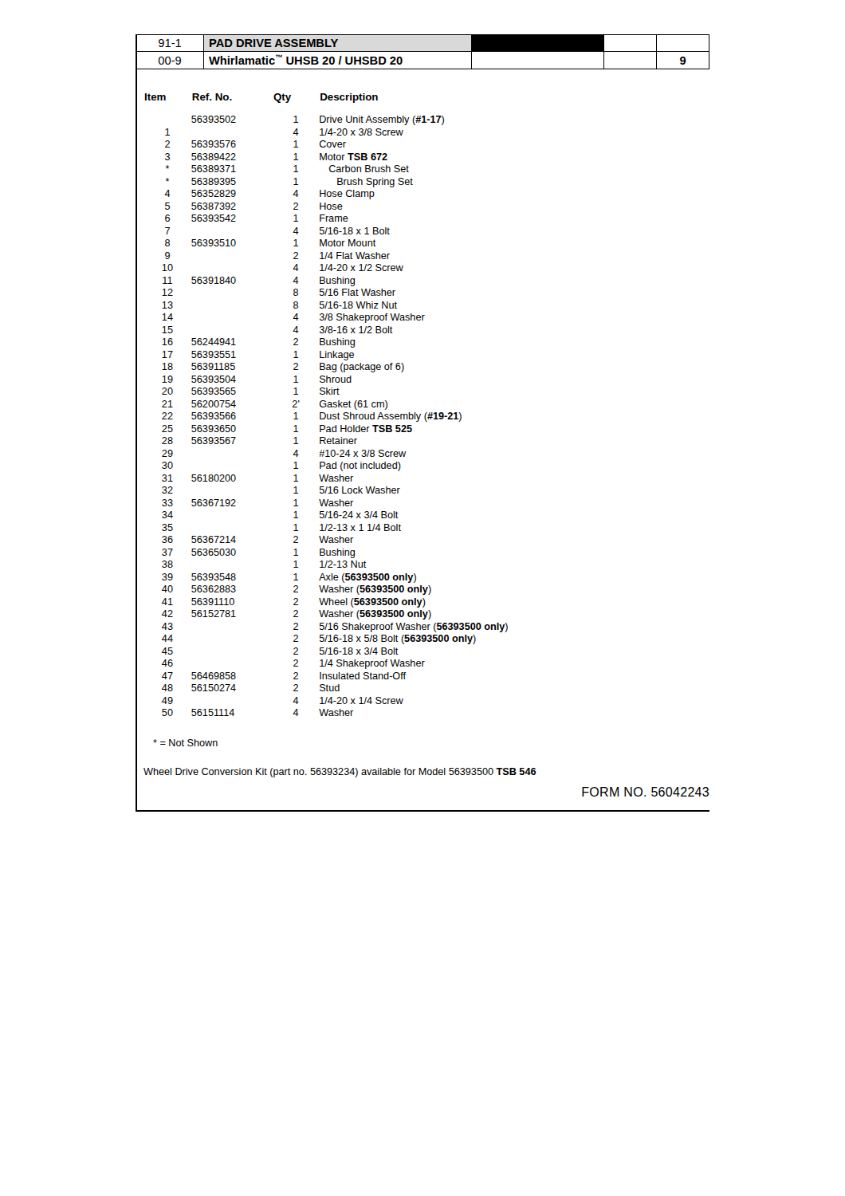| 91-1 | PAD DRIVE ASSEMBLY | | | |
| 00-9 | Whirlamatic ™ UHSB 20 / UHSBD 20 | | | 9 |
| Item | Ref. No. | Qty | Description |
| --- | --- | --- | --- |
| | 56393502 | 1 | Drive Unit Assembly ( #1-17 ) |
| 1 | | 4 | 1/4-20 x 3/8 Screw |
| 2 | 56393576 | 1 | Cover |
| 3 | 56389422 | 1 | Motor TSB 672 |
| * | 56389371 | 1 | Carbon Brush Set |
| * | 56389395 | 1 | Brush Spring Set |
| 4 | 56352829 | 4 | Hose Clamp |
| 5 | 56387392 | 2 | Hose |
| 6 | 56393542 | 1 | Frame |
| 7 | | 4 | 5/16-18 x 1 Bolt |
| 8 | 56393510 | 1 | Motor Mount |
| 9 | | 2 | 1/4 Flat Washer |
| 10 | | 4 | 1/4-20 x 1/2 Screw |
| 11 | 56391840 | 4 | Bushing |
| 12 | | 8 | 5/16 Flat Washer |
| 13 | | 8 | 5/16-18 Whiz Nut |
| 14 | | 4 | 3/8 Shakeproof Washer |
| 15 | | 4 | 3/8-16 x 1/2 Bolt |
| 16 | 56244941 | 2 | Bushing |
| 17 | 56393551 | 1 | Linkage |
| 18 | 56391185 | 2 | Bag (package of 6) |
| 19 | 56393504 | 1 | Shroud |
| 20 | 56393565 | 1 | Skirt |
| 21 | 56200754 | 2' | Gasket (61 cm) |
| 22 | 56393566 | 1 | Dust Shroud Assembly ( #19-21 ) |
| 25 | 56393650 | 1 | Pad Holder TSB 525 |
| 28 | 56393567 | 1 | Retainer |
| 29 | | 4 | #10-24 x 3/8 Screw |
| 30 | | 1 | Pad (not included) |
| 31 | 56180200 | 1 | Washer |
| 32 | | 1 | 5/16 Lock Washer |
| 33 | 56367192 | 1 | Washer |
| 34 | | 1 | 5/16-24 x 3/4 Bolt |
| 35 | | 1 | 1/2-13 x 1 1/4 Bolt |
| 36 | 56367214 | 2 | Washer |
| 37 | 56365030 | 1 | Bushing |
| 38 | | 1 | 1/2-13 Nut |
| 39 | 56393548 | 1 | Axle ( 56393500 only ) |
| 40 | 56362883 | 2 | Washer ( 56393500 only ) |
| 41 | 56391110 | 2 | Wheel ( 56393500 only ) |
| 42 | 56152781 | 2 | Washer ( 56393500 only ) |
| 43 | | 2 | 5/16 Shakeproof Washer ( 56393500 only ) |
| 44 | | 2 | 5/16-18 x 5/8 Bolt ( 56393500 only ) |
| 45 | | 2 | 5/16-18 x 3/4 Bolt |
| 46 | | 2 | 1/4 Shakeproof Washer |
| 47 | 56469858 | 2 | Insulated Stand-Off |
| 48 | 56150274 | 2 | Stud |
| 49 | | 4 | 1/4-20 x 1/4 Screw |
| 50 | 56151114 | 4 | Washer |
* = Not Shown
Wheel Drive Conversion Kit (part no. 56393234) available for Model 56393500 TSB 546
FORM NO. 56042243